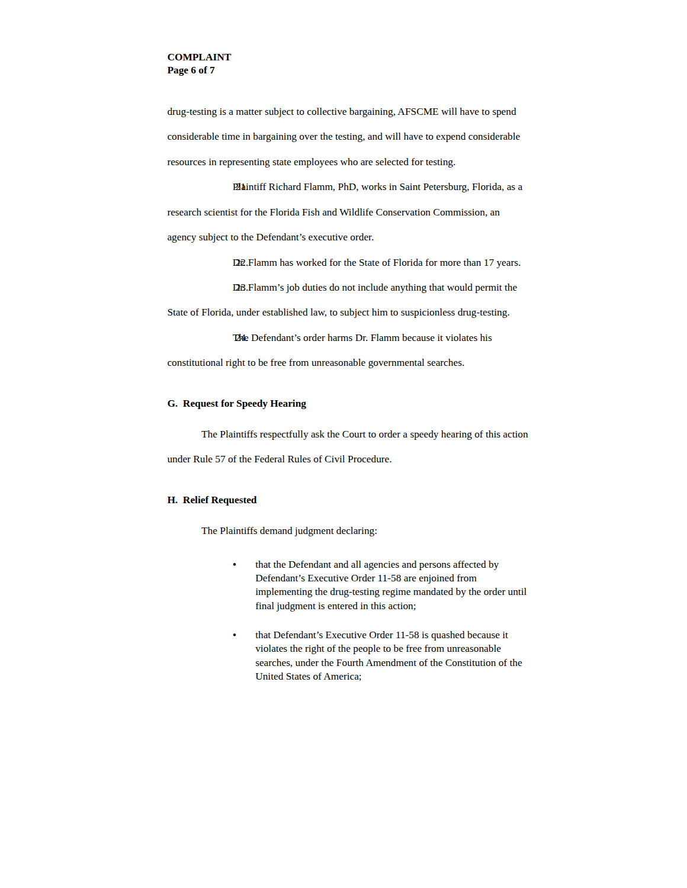COMPLAINT
Page 6 of 7
drug-testing is a matter subject to collective bargaining, AFSCME will have to spend considerable time in bargaining over the testing, and will have to expend considerable resources in representing state employees who are selected for testing.
21. Plaintiff Richard Flamm, PhD, works in Saint Petersburg, Florida, as a research scientist for the Florida Fish and Wildlife Conservation Commission, an agency subject to the Defendant’s executive order.
22. Dr. Flamm has worked for the State of Florida for more than 17 years.
23. Dr. Flamm’s job duties do not include anything that would permit the State of Florida, under established law, to subject him to suspicionless drug-testing.
24. The Defendant’s order harms Dr. Flamm because it violates his constitutional right to be free from unreasonable governmental searches.
G. Request for Speedy Hearing
The Plaintiffs respectfully ask the Court to order a speedy hearing of this action under Rule 57 of the Federal Rules of Civil Procedure.
H. Relief Requested
The Plaintiffs demand judgment declaring:
that the Defendant and all agencies and persons affected by Defendant’s Executive Order 11-58 are enjoined from implementing the drug-testing regime mandated by the order until final judgment is entered in this action;
that Defendant’s Executive Order 11-58 is quashed because it violates the right of the people to be free from unreasonable searches, under the Fourth Amendment of the Constitution of the United States of America;